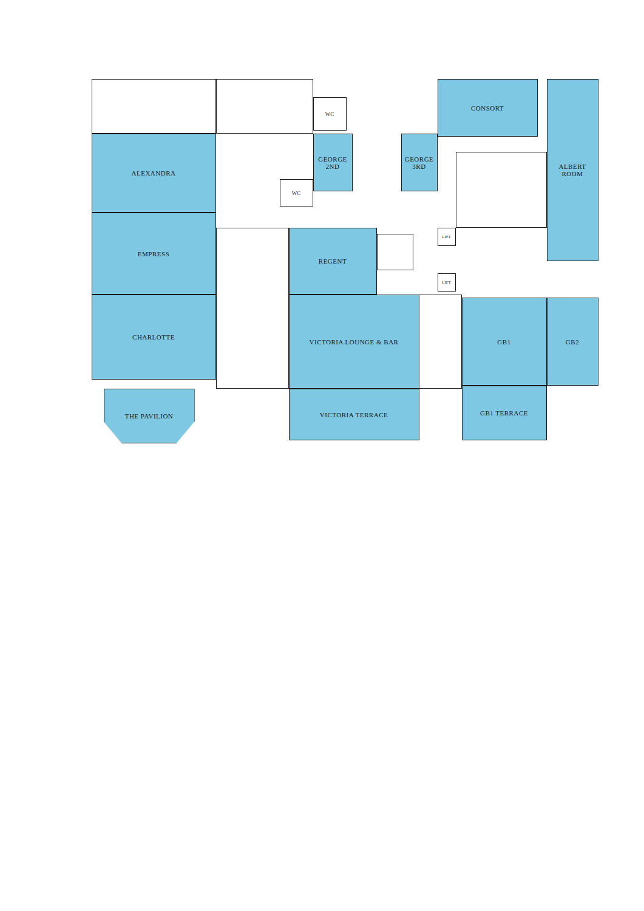WC
WC
LIFT
LIFT
Alexandra
Empress
Charlotte
The Pavilion
George
2nd
George
3rd
Regent
Victoria Lounge & Bar
Victoria Terrace
Consort
Albert
Room
GB2
GB1
GB1 Terrace